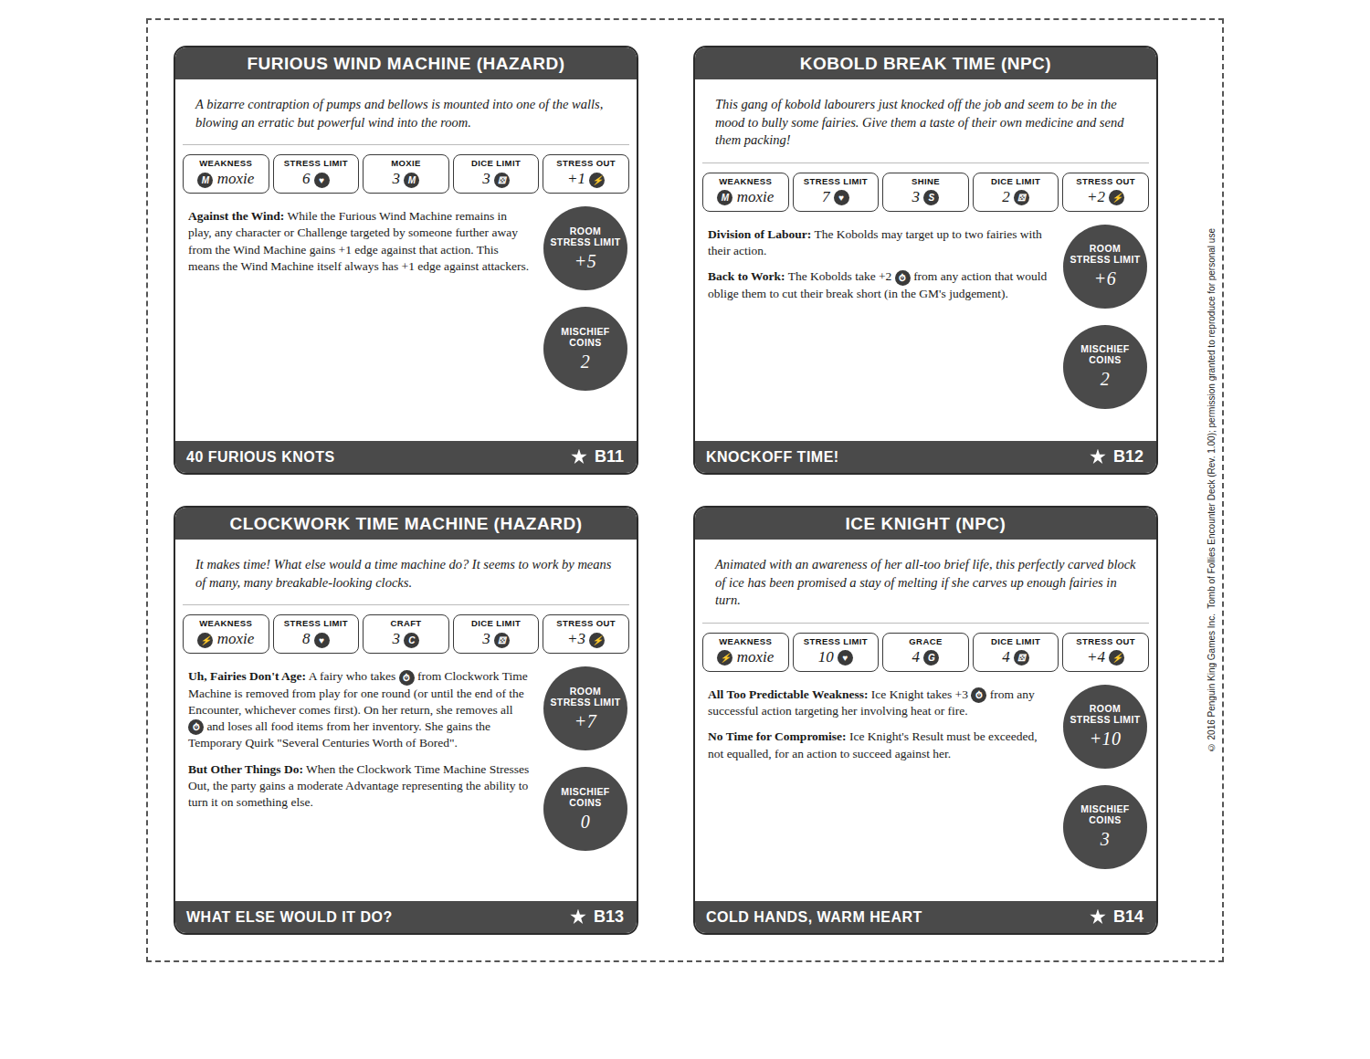© 2016 Penguin King Games Inc. Tomb of Follies Encounter Deck (Rev. 1.00); permission granted to reproduce for personal use
Furious Wind Machine (Hazard)
A bizarre contraption of pumps and bellows is mounted into one of the walls, blowing an erratic but powerful wind into the room.
Weakness M moxie
Stress Limit 6 ♥
Moxie 3 M
Dice Limit 3 ⚄
Stress Out+1 ⚡
Against the Wind: While the Furious Wind Machine remains in play, any character or Challenge targeted by someone further away from the Wind Machine gains +1 edge against that action. This means the Wind Machine itself always has +1 edge against attackers.
Room
Stress Limit+5
Mischief
Coins2
40 Furious Knots
★B11
Kobold Break Time (NPC)
This gang of kobold labourers just knocked off the job and seem to be in the mood to bully some fairies. Give them a taste of their own medicine and send them packing!
Weakness M moxie
Stress Limit 7 ♥
Shine 3 S
Dice Limit 2 ⚄
Stress Out+2 ⚡
Division of Labour: The Kobolds may target up to two fairies with their action.
Back to Work: The Kobolds take +2 ⏱ from any action that would oblige them to cut their break short (in the GM's judgement).
Room
Stress Limit+6
Mischief
Coins2
Knockoff Time!
★B12
Clockwork Time Machine (Hazard)
It makes time! What else would a time machine do? It seems to work by means of many, many breakable-looking clocks.
Weakness⚡ moxie
Stress Limit 8 ♥
Craft 3 C
Dice Limit 3 ⚄
Stress Out+3 ⚡
Uh, Fairies Don't Age: A fairy who takes ⏱ from Clockwork Time Machine is removed from play for one round (or until the end of the Encounter, whichever comes first). On her return, she removes all ⏱ and loses all food items from her inventory. She gains the Temporary Quirk "Several Centuries Worth of Bored".
But Other Things Do: When the Clockwork Time Machine Stresses Out, the party gains a moderate Advantage representing the ability to turn it on something else.
Room
Stress Limit+7
Mischief
Coins0
What Else Would It Do?
★B13
Ice Knight (NPC)
Animated with an awareness of her all-too brief life, this perfectly carved block of ice has been promised a stay of melting if she carves up enough fairies in turn.
Weakness⚡ moxie
Stress Limit 10 ♥
Grace 4 G
Dice Limit 4 ⚄
Stress Out+4 ⚡
All Too Predictable Weakness: Ice Knight takes +3 ⏱ from any successful action targeting her involving heat or fire.
No Time for Compromise: Ice Knight's Result must be exceeded, not equalled, for an action to succeed against her.
Room
Stress Limit+10
Mischief
Coins3
Cold Hands, Warm Heart
★B14